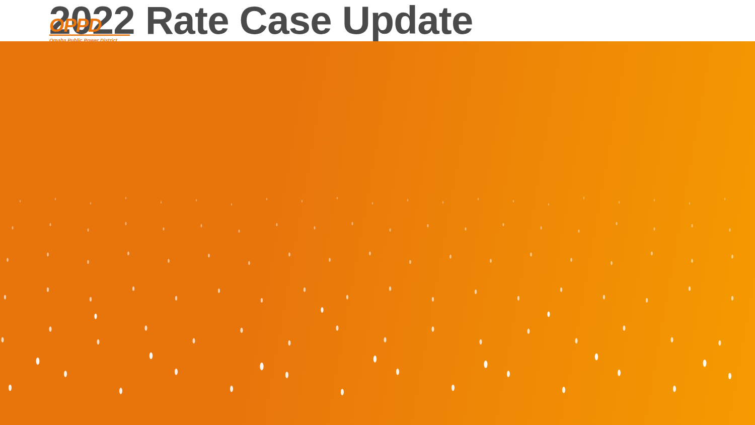OPPD Omaha Public Power District
2022 Rate Case Update